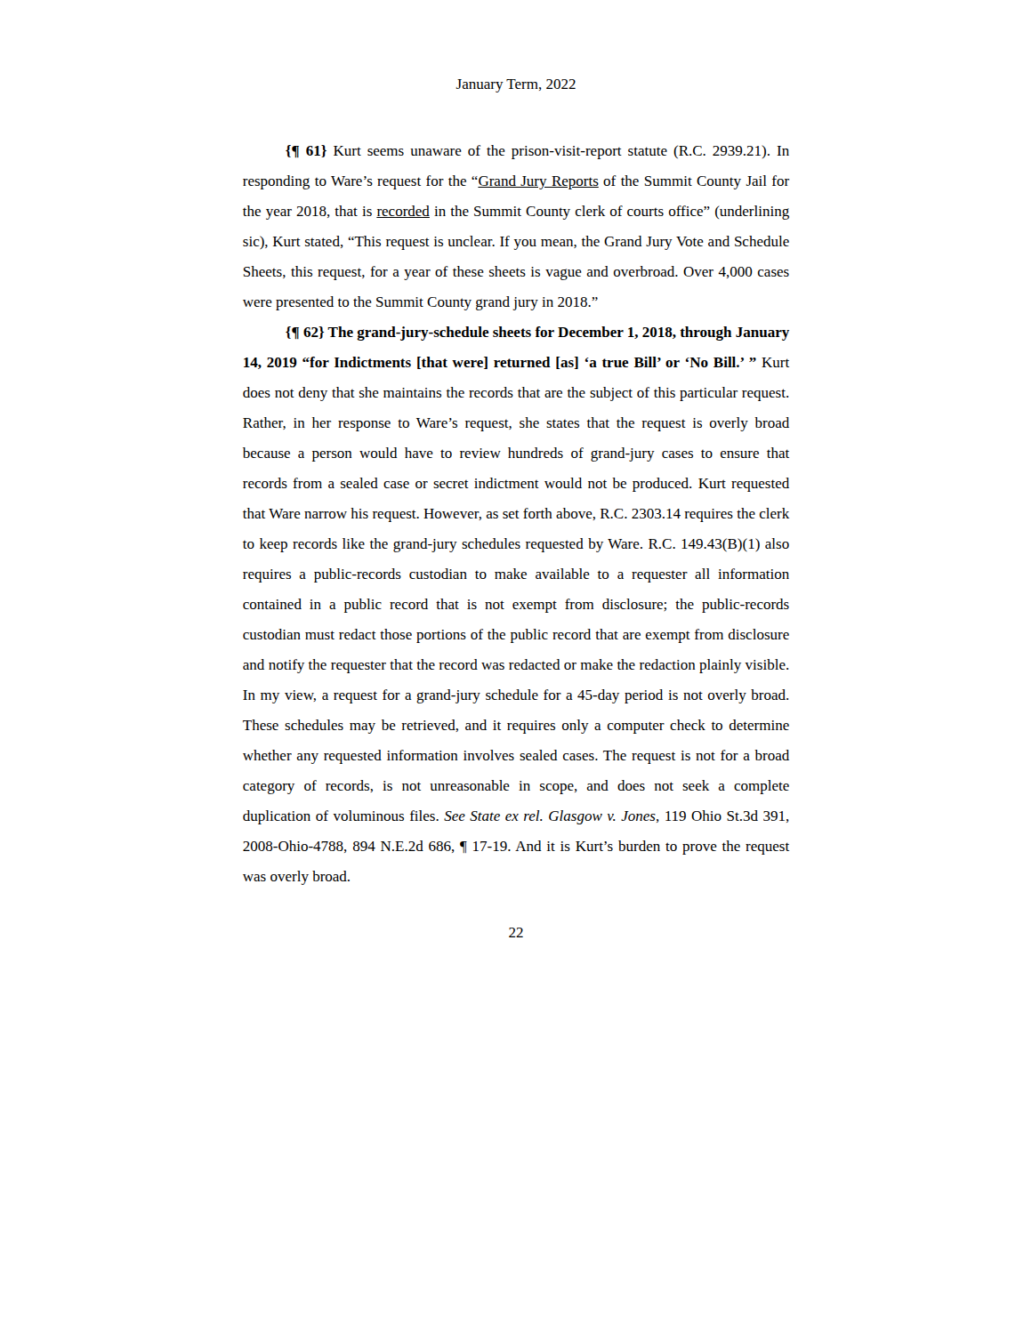January Term, 2022
{¶ 61} Kurt seems unaware of the prison-visit-report statute (R.C. 2939.21). In responding to Ware’s request for the “Grand Jury Reports of the Summit County Jail for the year 2018, that is recorded in the Summit County clerk of courts office” (underlining sic), Kurt stated, “This request is unclear. If you mean, the Grand Jury Vote and Schedule Sheets, this request, for a year of these sheets is vague and overbroad. Over 4,000 cases were presented to the Summit County grand jury in 2018.”
{¶ 62} The grand-jury-schedule sheets for December 1, 2018, through January 14, 2019 “for Indictments [that were] returned [as] ‘a true Bill’ or ‘No Bill.’ ” Kurt does not deny that she maintains the records that are the subject of this particular request. Rather, in her response to Ware’s request, she states that the request is overly broad because a person would have to review hundreds of grand-jury cases to ensure that records from a sealed case or secret indictment would not be produced. Kurt requested that Ware narrow his request. However, as set forth above, R.C. 2303.14 requires the clerk to keep records like the grand-jury schedules requested by Ware. R.C. 149.43(B)(1) also requires a public-records custodian to make available to a requester all information contained in a public record that is not exempt from disclosure; the public-records custodian must redact those portions of the public record that are exempt from disclosure and notify the requester that the record was redacted or make the redaction plainly visible. In my view, a request for a grand-jury schedule for a 45-day period is not overly broad. These schedules may be retrieved, and it requires only a computer check to determine whether any requested information involves sealed cases. The request is not for a broad category of records, is not unreasonable in scope, and does not seek a complete duplication of voluminous files. See State ex rel. Glasgow v. Jones, 119 Ohio St.3d 391, 2008-Ohio-4788, 894 N.E.2d 686, ¶ 17-19. And it is Kurt’s burden to prove the request was overly broad.
22